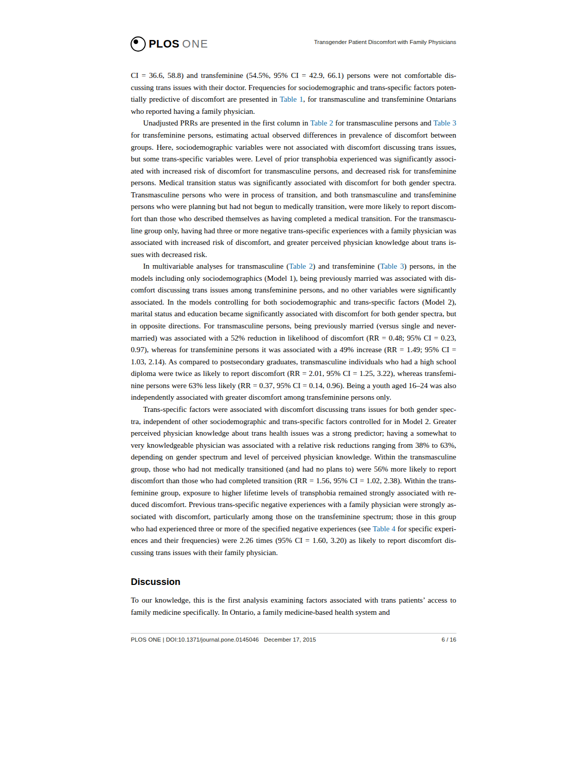PLOS ONE
Transgender Patient Discomfort with Family Physicians
CI = 36.6, 58.8) and transfeminine (54.5%, 95% CI = 42.9, 66.1) persons were not comfortable discussing trans issues with their doctor. Frequencies for sociodemographic and trans-specific factors potentially predictive of discomfort are presented in Table 1, for transmasculine and transfeminine Ontarians who reported having a family physician.
Unadjusted PRRs are presented in the first column in Table 2 for transmasculine persons and Table 3 for transfeminine persons, estimating actual observed differences in prevalence of discomfort between groups. Here, sociodemographic variables were not associated with discomfort discussing trans issues, but some trans-specific variables were. Level of prior transphobia experienced was significantly associated with increased risk of discomfort for transmasculine persons, and decreased risk for transfeminine persons. Medical transition status was significantly associated with discomfort for both gender spectra. Transmasculine persons who were in process of transition, and both transmasculine and transfeminine persons who were planning but had not begun to medically transition, were more likely to report discomfort than those who described themselves as having completed a medical transition. For the transmasculine group only, having had three or more negative trans-specific experiences with a family physician was associated with increased risk of discomfort, and greater perceived physician knowledge about trans issues with decreased risk.
In multivariable analyses for transmasculine (Table 2) and transfeminine (Table 3) persons, in the models including only sociodemographics (Model 1), being previously married was associated with discomfort discussing trans issues among transfeminine persons, and no other variables were significantly associated. In the models controlling for both sociodemographic and trans-specific factors (Model 2), marital status and education became significantly associated with discomfort for both gender spectra, but in opposite directions. For transmasculine persons, being previously married (versus single and never-married) was associated with a 52% reduction in likelihood of discomfort (RR = 0.48; 95% CI = 0.23, 0.97), whereas for transfeminine persons it was associated with a 49% increase (RR = 1.49; 95% CI = 1.03, 2.14). As compared to postsecondary graduates, transmasculine individuals who had a high school diploma were twice as likely to report discomfort (RR = 2.01, 95% CI = 1.25, 3.22), whereas transfeminine persons were 63% less likely (RR = 0.37, 95% CI = 0.14, 0.96). Being a youth aged 16–24 was also independently associated with greater discomfort among transfeminine persons only.
Trans-specific factors were associated with discomfort discussing trans issues for both gender spectra, independent of other sociodemographic and trans-specific factors controlled for in Model 2. Greater perceived physician knowledge about trans health issues was a strong predictor; having a somewhat to very knowledgeable physician was associated with a relative risk reductions ranging from 38% to 63%, depending on gender spectrum and level of perceived physician knowledge. Within the transmasculine group, those who had not medically transitioned (and had no plans to) were 56% more likely to report discomfort than those who had completed transition (RR = 1.56, 95% CI = 1.02, 2.38). Within the transfeminine group, exposure to higher lifetime levels of transphobia remained strongly associated with reduced discomfort. Previous trans-specific negative experiences with a family physician were strongly associated with discomfort, particularly among those on the transfeminine spectrum; those in this group who had experienced three or more of the specified negative experiences (see Table 4 for specific experiences and their frequencies) were 2.26 times (95% CI = 1.60, 3.20) as likely to report discomfort discussing trans issues with their family physician.
Discussion
To our knowledge, this is the first analysis examining factors associated with trans patients’ access to family medicine specifically. In Ontario, a family medicine-based health system and
PLOS ONE | DOI:10.1371/journal.pone.0145046 December 17, 2015
6 / 16